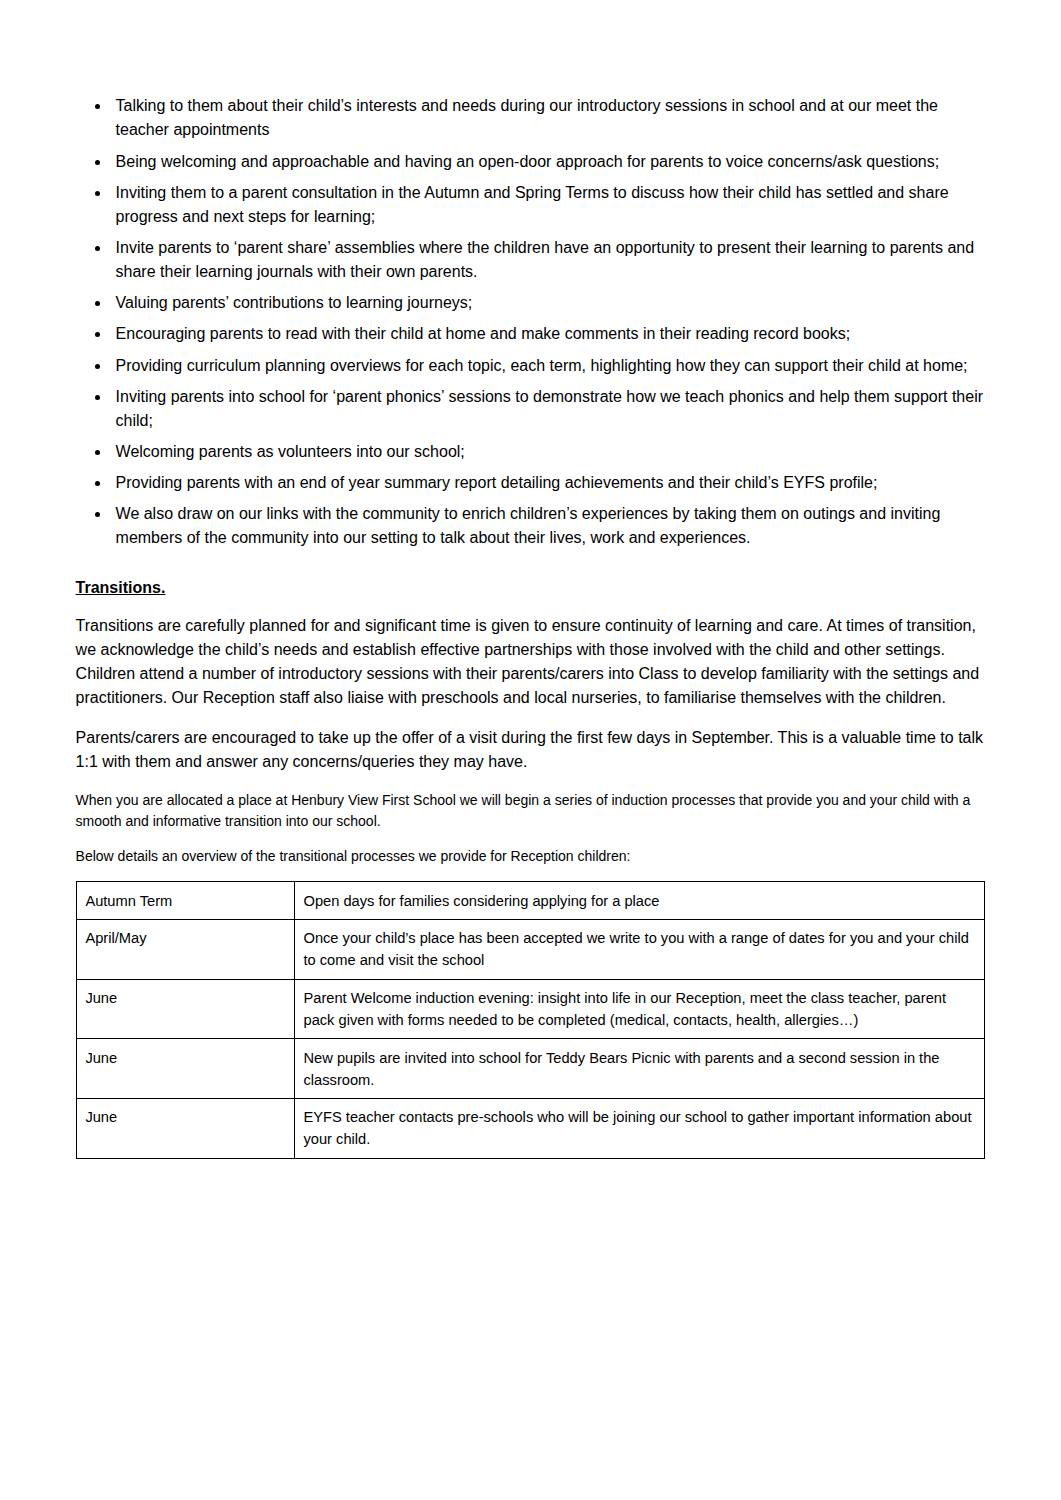Talking to them about their child’s interests and needs during our introductory sessions in school and at our meet the teacher appointments
Being welcoming and approachable and having an open-door approach for parents to voice concerns/ask questions;
Inviting them to a parent consultation in the Autumn and Spring Terms to discuss how their child has settled and share progress and next steps for learning;
Invite parents to ‘parent share’ assemblies where the children have an opportunity to present their learning to parents and share their learning journals with their own parents.
Valuing parents’ contributions to learning journeys;
Encouraging parents to read with their child at home and make comments in their reading record books;
Providing curriculum planning overviews for each topic, each term, highlighting how they can support their child at home;
Inviting parents into school for ‘parent phonics’ sessions to demonstrate how we teach phonics and help them support their child;
Welcoming parents as volunteers into our school;
Providing parents with an end of year summary report detailing achievements and their child’s EYFS profile;
We also draw on our links with the community to enrich children’s experiences by taking them on outings and inviting members of the community into our setting to talk about their lives, work and experiences.
Transitions.
Transitions are carefully planned for and significant time is given to ensure continuity of learning and care. At times of transition, we acknowledge the child’s needs and establish effective partnerships with those involved with the child and other settings. Children attend a number of introductory sessions with their parents/carers into Class to develop familiarity with the settings and practitioners. Our Reception staff also liaise with preschools and local nurseries, to familiarise themselves with the children.
Parents/carers are encouraged to take up the offer of a visit during the first few days in September. This is a valuable time to talk 1:1 with them and answer any concerns/queries they may have.
When you are allocated a place at Henbury View First School we will begin a series of induction processes that provide you and your child with a smooth and informative transition into our school.
Below details an overview of the transitional processes we provide for Reception children:
| Autumn Term | Open days for families considering applying for a place |
| April/May | Once your child’s place has been accepted we write to you with a range of dates for you and your child to come and visit the school |
| June | Parent Welcome induction evening: insight into life in our Reception, meet the class teacher, parent pack given with forms needed to be completed (medical, contacts, health, allergies…) |
| June | New pupils are invited into school for Teddy Bears Picnic with parents and a second session in the classroom. |
| June | EYFS teacher contacts pre-schools who will be joining our school to gather important information about your child. |